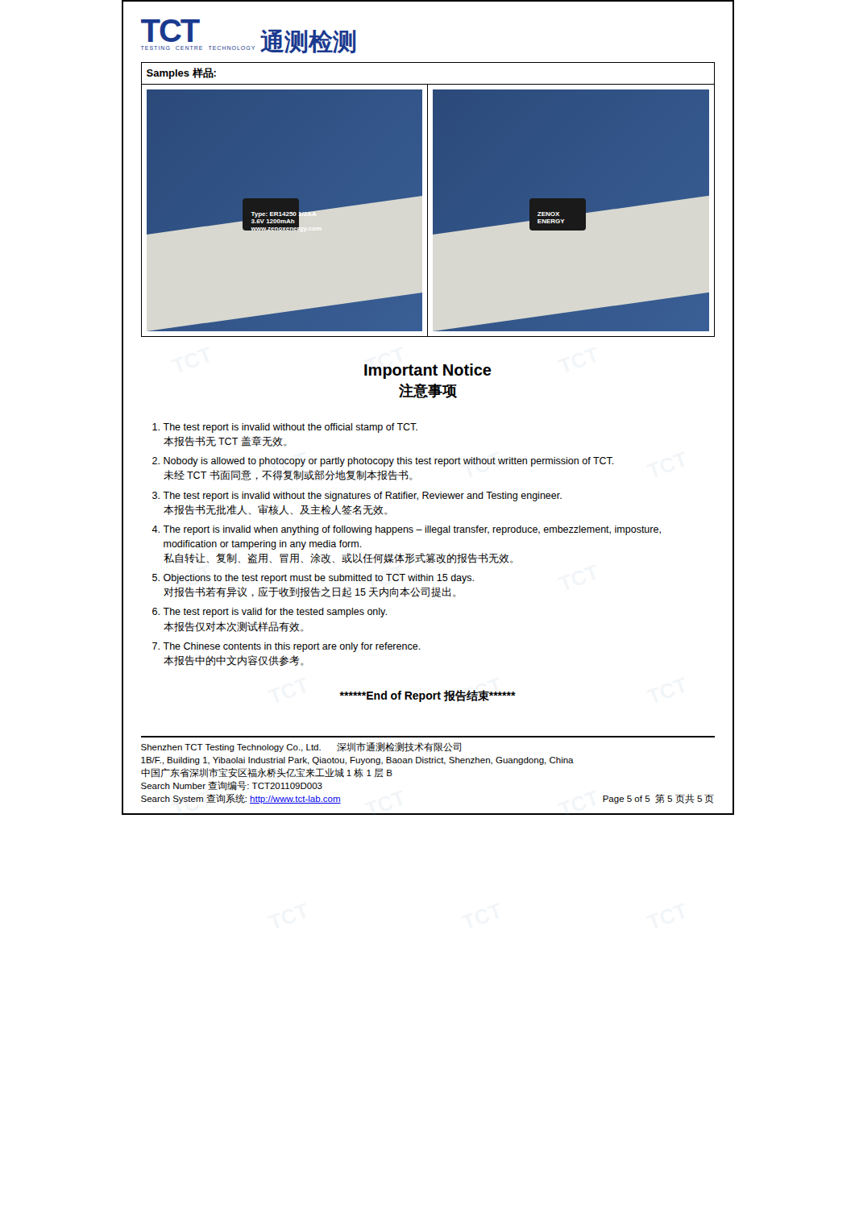TCT
TCT
TCT
TCT
TCT
TCT
TCT
TCT
TCT
TCT
TCT
TCT
TCT
TCT
TCT
TCT
TCT
TCT
TCT
TCT
TCT
TCT TESTING CENTRE TECHNOLOGY
通测检测
Samples 样品:
Type: ER14250 1/2AA
3.6V 1200mAh
www.zenoxenergy.com
ZENOX
ENERGY
Important Notice
注意事项
The test report is invalid without the official stamp of TCT.
本报告书无 TCT 盖章无效。
Nobody is allowed to photocopy or partly photocopy this test report without written permission of TCT.
未经 TCT 书面同意，不得复制或部分地复制本报告书。
The test report is invalid without the signatures of Ratifier, Reviewer and Testing engineer.
本报告书无批准人、审核人、及主检人签名无效。
The report is invalid when anything of following happens – illegal transfer, reproduce, embezzlement, imposture, modification or tampering in any media form.
私自转让、复制、盗用、冒用、涂改、或以任何媒体形式篡改的报告书无效。
Objections to the test report must be submitted to TCT within 15 days.
对报告书若有异议，应于收到报告之日起 15 天内向本公司提出。
The test report is valid for the tested samples only.
本报告仅对本次测试样品有效。
The Chinese contents in this report are only for reference.
本报告中的中文内容仅供参考。
******End of Report 报告结束******
Shenzhen TCT Testing Technology Co., Ltd. 深圳市通测检测技术有限公司
1B/F., Building 1, Yibaolai Industrial Park, Qiaotou, Fuyong, Baoan District, Shenzhen, Guangdong, China
中国广东省深圳市宝安区福永桥头亿宝来工业城 1 栋 1 层 B
Search Number 查询编号: TCT201109D003
Search System 查询系统: http://www.tct-lab.com Page 5 of 5 第 5 页共 5 页